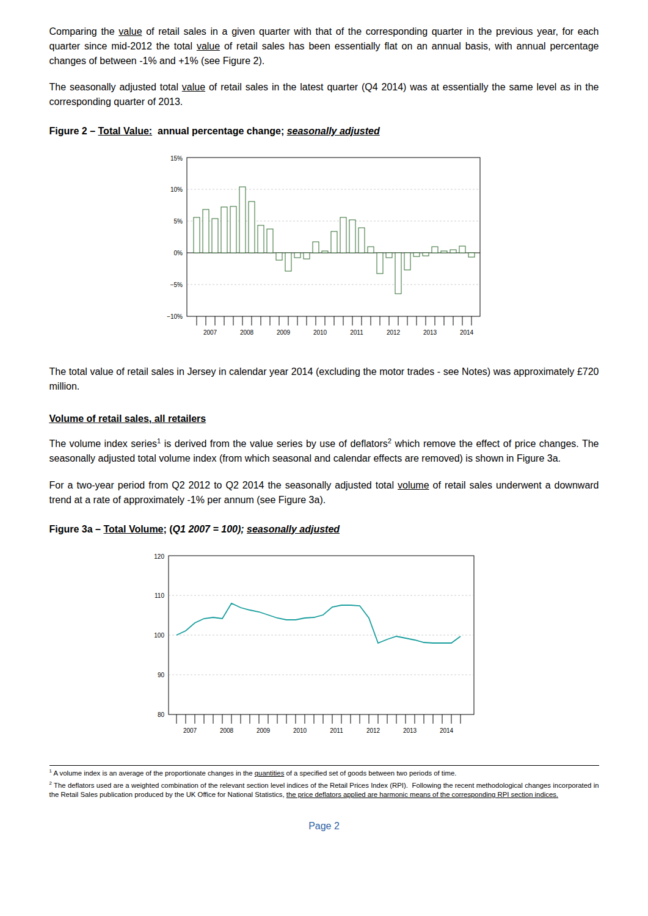Comparing the value of retail sales in a given quarter with that of the corresponding quarter in the previous year, for each quarter since mid-2012 the total value of retail sales has been essentially flat on an annual basis, with annual percentage changes of between -1% and +1% (see Figure 2).
The seasonally adjusted total value of retail sales in the latest quarter (Q4 2014) was at essentially the same level as in the corresponding quarter of 2013.
Figure 2 – Total Value: annual percentage change; seasonally adjusted
15% 10% 5% 0% −5% −10% 2007 2008 2009 2010 2011 2012 2013 2014
The total value of retail sales in Jersey in calendar year 2014 (excluding the motor trades - see Notes) was approximately £720 million.
Volume of retail sales, all retailers
The volume index series1 is derived from the value series by use of deflators2 which remove the effect of price changes. The seasonally adjusted total volume index (from which seasonal and calendar effects are removed) is shown in Figure 3a.
For a two-year period from Q2 2012 to Q2 2014 the seasonally adjusted total volume of retail sales underwent a downward trend at a rate of approximately -1% per annum (see Figure 3a).
Figure 3a – Total Volume; (Q1 2007 = 100); seasonally adjusted
120 110 100 90 80 2007 2008 2009 2010 2011 2012 2013 2014
1 A volume index is an average of the proportionate changes in the quantities of a specified set of goods between two periods of time.
2 The deflators used are a weighted combination of the relevant section level indices of the Retail Prices Index (RPI). Following the recent methodological changes incorporated in the Retail Sales publication produced by the UK Office for National Statistics, the price deflators applied are harmonic means of the corresponding RPI section indices.
Page 2